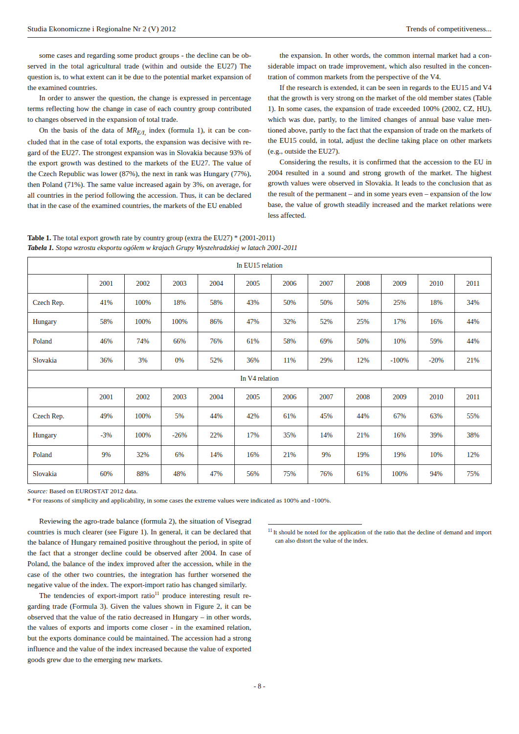Studia Ekonomiczne i Regionalne Nr 2 (V) 2012
Trends of competitiveness...
some cases and regarding some product groups - the decline can be observed in the total agricultural trade (within and outside the EU27) The question is, to what extent can it be due to the potential market expansion of the examined countries.
In order to answer the question, the change is expressed in percentage terms reflecting how the change in case of each country group contributed to changes observed in the expansion of total trade.
On the basis of the data of MRE/I, index (formula 1), it can be concluded that in the case of total exports, the expansion was decisive with regard of the EU27. The strongest expansion was in Slovakia because 93% of the export growth was destined to the markets of the EU27. The value of the Czech Republic was lower (87%), the next in rank was Hungary (77%), then Poland (71%). The same value increased again by 3%, on average, for all countries in the period following the accession. Thus, it can be declared that in the case of the examined countries, the markets of the EU enabled
the expansion. In other words, the common internal market had a considerable impact on trade improvement, which also resulted in the concentration of common markets from the perspective of the V4.
If the research is extended, it can be seen in regards to the EU15 and V4 that the growth is very strong on the market of the old member states (Table 1). In some cases, the expansion of trade exceeded 100% (2002, CZ, HU), which was due, partly, to the limited changes of annual base value mentioned above, partly to the fact that the expansion of trade on the markets of the EU15 could, in total, adjust the decline taking place on other markets (e.g., outside the EU27).
Considering the results, it is confirmed that the accession to the EU in 2004 resulted in a sound and strong growth of the market. The highest growth values were observed in Slovakia. It leads to the conclusion that as the result of the permanent – and in some years even – expansion of the low base, the value of growth steadily increased and the market relations were less affected.
Table 1. The total export growth rate by country group (extra the EU27) * (2001-2011)
Tabela 1. Stopa wzrostu eksportu ogółem w krajach Grupy Wyszehradzkiej w latach 2001-2011
| In EU15 relation |
| | 2001 | 2002 | 2003 | 2004 | 2005 | 2006 | 2007 | 2008 | 2009 | 2010 | 2011 |
| Czech Rep. | 41% | 100% | 18% | 58% | 43% | 50% | 50% | 50% | 25% | 18% | 34% |
| Hungary | 58% | 100% | 100% | 86% | 47% | 32% | 52% | 25% | 17% | 16% | 44% |
| Poland | 46% | 74% | 66% | 76% | 61% | 58% | 69% | 50% | 10% | 59% | 44% |
| Slovakia | 36% | 3% | 0% | 52% | 36% | 11% | 29% | 12% | -100% | -20% | 21% |
| In V4 relation |
| | 2001 | 2002 | 2003 | 2004 | 2005 | 2006 | 2007 | 2008 | 2009 | 2010 | 2011 |
| Czech Rep. | 49% | 100% | 5% | 44% | 42% | 61% | 45% | 44% | 67% | 63% | 55% |
| Hungary | -3% | 100% | -26% | 22% | 17% | 35% | 14% | 21% | 16% | 39% | 38% |
| Poland | 9% | 32% | 6% | 14% | 16% | 21% | 9% | 19% | 19% | 10% | 12% |
| Slovakia | 60% | 88% | 48% | 47% | 56% | 75% | 76% | 61% | 100% | 94% | 75% |
Source: Based on EUROSTAT 2012 data.
* For reasons of simplicity and applicability, in some cases the extreme values were indicated as 100% and -100%.
Reviewing the agro-trade balance (formula 2), the situation of Visegrad countries is much clearer (see Figure 1). In general, it can be declared that the balance of Hungary remained positive throughout the period, in spite of the fact that a stronger decline could be observed after 2004. In case of Poland, the balance of the index improved after the accession, while in the case of the other two countries, the integration has further worsened the negative value of the index. The export-import ratio has changed similarly.
The tendencies of export-import ratio11 produce interesting result regarding trade (Formula 3). Given the values shown in Figure 2, it can be observed that the value of the ratio decreased in Hungary – in other words, the values of exports and imports come closer - in the examined relation, but the exports dominance could be maintained. The accession had a strong influence and the value of the index increased because the value of exported goods grew due to the emerging new markets.
11 It should be noted for the application of the ratio that the decline of demand and import can also distort the value of the index.
- 8 -